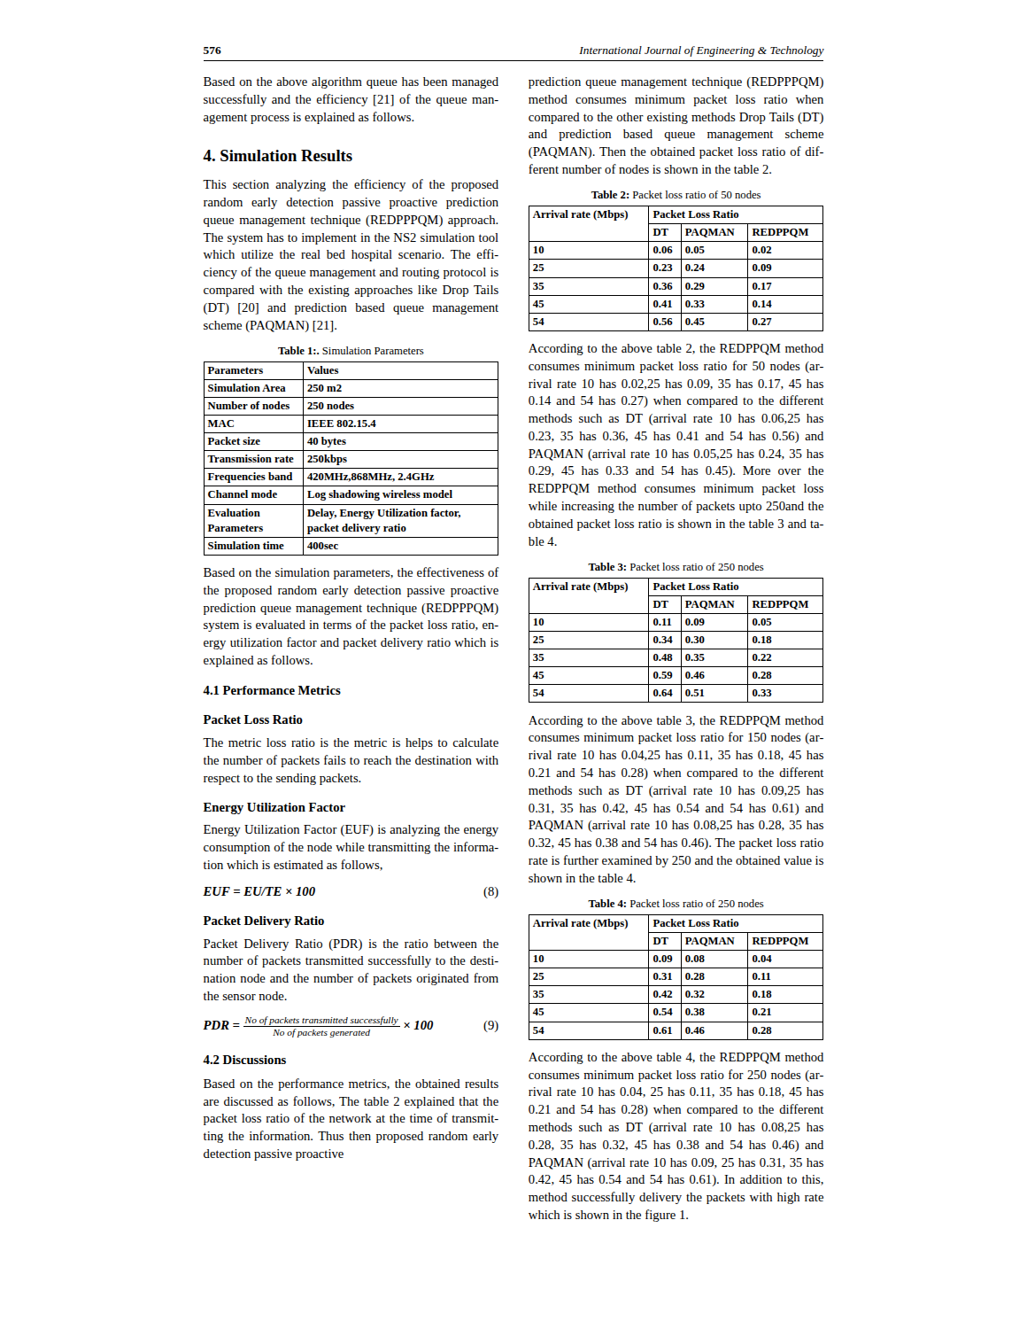576 International Journal of Engineering & Technology
Based on the above algorithm queue has been managed successfully and the efficiency [21] of the queue management process is explained as follows.
4. Simulation Results
This section analyzing the efficiency of the proposed random early detection passive proactive prediction queue management technique (REDPPPQM) approach. The system has to implement in the NS2 simulation tool which utilize the real bed hospital scenario. The efficiency of the queue management and routing protocol is compared with the existing approaches like Drop Tails (DT) [20] and prediction based queue management scheme (PAQMAN) [21].
Table 1:. Simulation Parameters
| Parameters | Values |
| Simulation Area | 250 m2 |
| Number of nodes | 250 nodes |
| MAC | IEEE 802.15.4 |
| Packet size | 40 bytes |
| Transmission rate | 250kbps |
| Frequencies band | 420MHz,868MHz, 2.4GHz |
| Channel mode | Log shadowing wireless model |
| Evaluation Parameters | Delay, Energy Utilization factor, packet delivery ratio |
| Simulation time | 400sec |
Based on the simulation parameters, the effectiveness of the proposed random early detection passive proactive prediction queue management technique (REDPPPQM) system is evaluated in terms of the packet loss ratio, energy utilization factor and packet delivery ratio which is explained as follows.
4.1 Performance Metrics
Packet Loss Ratio
The metric loss ratio is the metric is helps to calculate the number of packets fails to reach the destination with respect to the sending packets.
Energy Utilization Factor
Energy Utilization Factor (EUF) is analyzing the energy consumption of the node while transmitting the information which is estimated as follows,
EUF = EU/TE × 100 (8)
Packet Delivery Ratio
Packet Delivery Ratio (PDR) is the ratio between the number of packets transmitted successfully to the destination node and the number of packets originated from the sensor node.
PDR = No of packets transmitted successfully No of packets generated × 100 (9)
4.2 Discussions
Based on the performance metrics, the obtained results are discussed as follows, The table 2 explained that the packet loss ratio of the network at the time of transmitting the information. Thus then proposed random early detection passive proactive
prediction queue management technique (REDPPPQM) method consumes minimum packet loss ratio when compared to the other existing methods Drop Tails (DT) and prediction based queue management scheme (PAQMAN). Then the obtained packet loss ratio of different number of nodes is shown in the table 2.
Table 2: Packet loss ratio of 50 nodes
| Arrival rate (Mbps) | Packet Loss Ratio |
| --- | --- |
| DT | PAQMAN | REDPPQM |
| 10 | 0.06 | 0.05 | 0.02 |
| 25 | 0.23 | 0.24 | 0.09 |
| 35 | 0.36 | 0.29 | 0.17 |
| 45 | 0.41 | 0.33 | 0.14 |
| 54 | 0.56 | 0.45 | 0.27 |
According to the above table 2, the REDPPQM method consumes minimum packet loss ratio for 50 nodes (arrival rate 10 has 0.02,25 has 0.09, 35 has 0.17, 45 has 0.14 and 54 has 0.27) when compared to the different methods such as DT (arrival rate 10 has 0.06,25 has 0.23, 35 has 0.36, 45 has 0.41 and 54 has 0.56) and PAQMAN (arrival rate 10 has 0.05,25 has 0.24, 35 has 0.29, 45 has 0.33 and 54 has 0.45). More over the REDPPQM method consumes minimum packet loss while increasing the number of packets upto 250and the obtained packet loss ratio is shown in the table 3 and table 4.
Table 3: Packet loss ratio of 250 nodes
| Arrival rate (Mbps) | Packet Loss Ratio |
| --- | --- |
| DT | PAQMAN | REDPPQM |
| 10 | 0.11 | 0.09 | 0.05 |
| 25 | 0.34 | 0.30 | 0.18 |
| 35 | 0.48 | 0.35 | 0.22 |
| 45 | 0.59 | 0.46 | 0.28 |
| 54 | 0.64 | 0.51 | 0.33 |
According to the above table 3, the REDPPQM method consumes minimum packet loss ratio for 150 nodes (arrival rate 10 has 0.04,25 has 0.11, 35 has 0.18, 45 has 0.21 and 54 has 0.28) when compared to the different methods such as DT (arrival rate 10 has 0.09,25 has 0.31, 35 has 0.42, 45 has 0.54 and 54 has 0.61) and PAQMAN (arrival rate 10 has 0.08,25 has 0.28, 35 has 0.32, 45 has 0.38 and 54 has 0.46). The packet loss ratio rate is further examined by 250 and the obtained value is shown in the table 4.
Table 4: Packet loss ratio of 250 nodes
| Arrival rate (Mbps) | Packet Loss Ratio |
| --- | --- |
| DT | PAQMAN | REDPPQM |
| 10 | 0.09 | 0.08 | 0.04 |
| 25 | 0.31 | 0.28 | 0.11 |
| 35 | 0.42 | 0.32 | 0.18 |
| 45 | 0.54 | 0.38 | 0.21 |
| 54 | 0.61 | 0.46 | 0.28 |
According to the above table 4, the REDPPQM method consumes minimum packet loss ratio for 250 nodes (arrival rate 10 has 0.04, 25 has 0.11, 35 has 0.18, 45 has 0.21 and 54 has 0.28) when compared to the different methods such as DT (arrival rate 10 has 0.08,25 has 0.28, 35 has 0.32, 45 has 0.38 and 54 has 0.46) and PAQMAN (arrival rate 10 has 0.09, 25 has 0.31, 35 has 0.42, 45 has 0.54 and 54 has 0.61). In addition to this, method successfully delivery the packets with high rate which is shown in the figure 1.